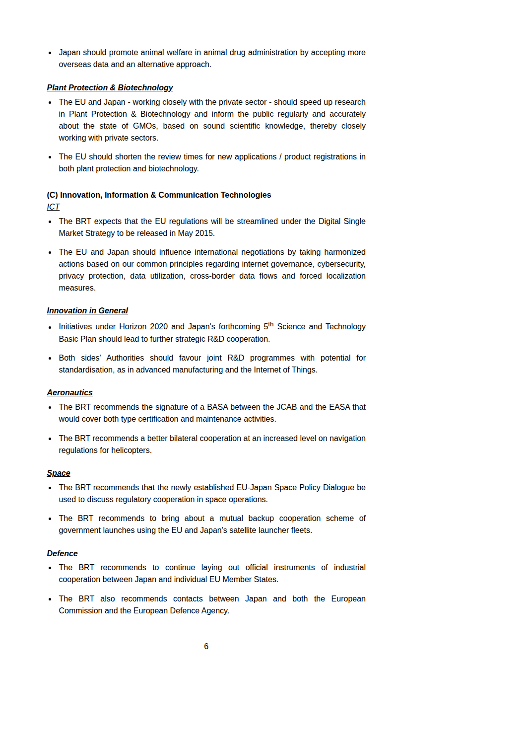Japan should promote animal welfare in animal drug administration by accepting more overseas data and an alternative approach.
Plant Protection & Biotechnology
The EU and Japan - working closely with the private sector - should speed up research in Plant Protection & Biotechnology and inform the public regularly and accurately about the state of GMOs, based on sound scientific knowledge, thereby closely working with private sectors.
The EU should shorten the review times for new applications / product registrations in both plant protection and biotechnology.
(C) Innovation, Information & Communication Technologies
ICT
The BRT expects that the EU regulations will be streamlined under the Digital Single Market Strategy to be released in May 2015.
The EU and Japan should influence international negotiations by taking harmonized actions based on our common principles regarding internet governance, cybersecurity, privacy protection, data utilization, cross-border data flows and forced localization measures.
Innovation in General
Initiatives under Horizon 2020 and Japan's forthcoming 5th Science and Technology Basic Plan should lead to further strategic R&D cooperation.
Both sides' Authorities should favour joint R&D programmes with potential for standardisation, as in advanced manufacturing and the Internet of Things.
Aeronautics
The BRT recommends the signature of a BASA between the JCAB and the EASA that would cover both type certification and maintenance activities.
The BRT recommends a better bilateral cooperation at an increased level on navigation regulations for helicopters.
Space
The BRT recommends that the newly established EU-Japan Space Policy Dialogue be used to discuss regulatory cooperation in space operations.
The BRT recommends to bring about a mutual backup cooperation scheme of government launches using the EU and Japan's satellite launcher fleets.
Defence
The BRT recommends to continue laying out official instruments of industrial cooperation between Japan and individual EU Member States.
The BRT also recommends contacts between Japan and both the European Commission and the European Defence Agency.
6